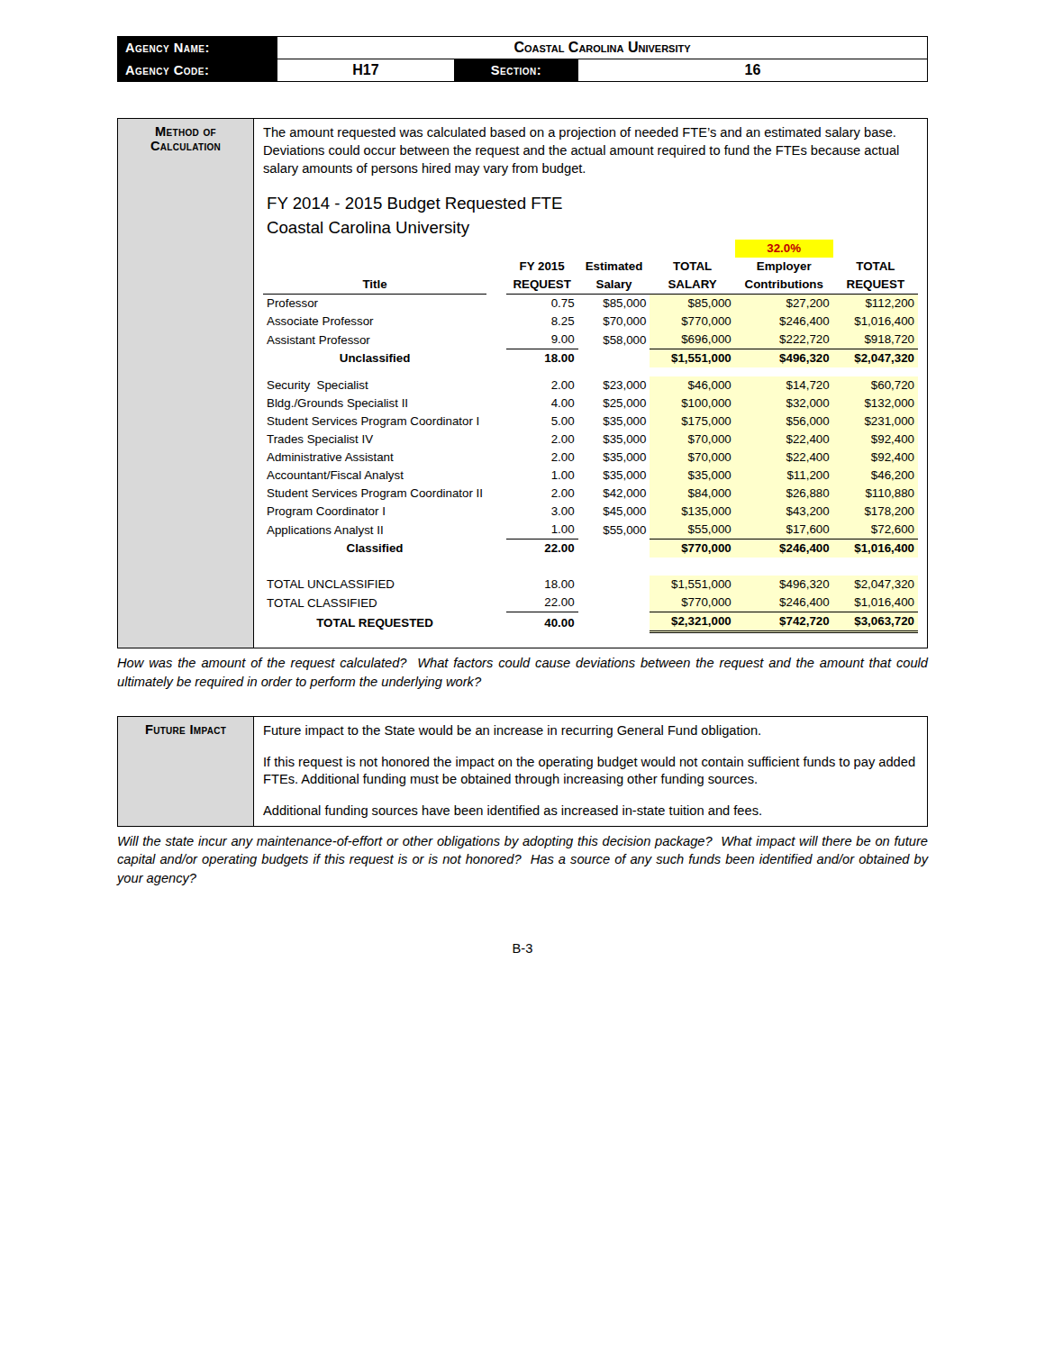| Agency Name: | Coastal Carolina University |
| Agency Code: | H17 | Section: | 16 |
| Method of Calculation | The amount requested was calculated based on a projection of needed FTE’s and an estimated salary base. Deviations could occur between the request and the actual amount required to fund the FTEs because actual salary amounts of persons hired may vary from budget. / FY 2014 - 2015 Budget Requested FTE / / / / / Coastal Carolina University / / / / / / / / / / / 32.0% / / / / / FY 2015 / Estimated / TOTAL / Employer / TOTAL / / Title / / REQUEST / Salary / SALARY / Contributions / REQUEST / / Professor / / 0.75 / $85,000 / $85,000 / $27,200 / $112,200 / / Associate Professor / / 8.25 / $70,000 / $770,000 / $246,400 / $1,016,400 / / Assistant Professor / / 9.00 / $58,000 / $696,000 / $222,720 / $918,720 / / Unclassified / / 18.00 / / $1,551,000 / $496,320 / $2,047,320 / / Security Specialist / / 2.00 / $23,000 / $46,000 / $14,720 / $60,720 / / Bldg./Grounds Specialist II / / 4.00 / $25,000 / $100,000 / $32,000 / $132,000 / / Student Services Program Coordinator I / / 5.00 / $35,000 / $175,000 / $56,000 / $231,000 / / Trades Specialist IV / / 2.00 / $35,000 / $70,000 / $22,400 / $92,400 / / Administrative Assistant / / 2.00 / $35,000 / $70,000 / $22,400 / $92,400 / / Accountant/Fiscal Analyst / / 1.00 / $35,000 / $35,000 / $11,200 / $46,200 / / Student Services Program Coordinator II / / 2.00 / $42,000 / $84,000 / $26,880 / $110,880 / / Program Coordinator I / / 3.00 / $45,000 / $135,000 / $43,200 / $178,200 / / Applications Analyst II / / 1.00 / $55,000 / $55,000 / $17,600 / $72,600 / / Classified / / 22.00 / / $770,000 / $246,400 / $1,016,400 / / TOTAL UNCLASSIFIED / / 18.00 / / $1,551,000 / $496,320 / $2,047,320 / / TOTAL CLASSIFIED / / 22.00 / / $770,000 / $246,400 / $1,016,400 / / TOTAL REQUESTED / / 40.00 / / $2,321,000 / $742,720 / $3,063,720 / |
How was the amount of the request calculated? What factors could cause deviations between the request and the amount that could ultimately be required in order to perform the underlying work?
| Future Impact | Future impact to the State would be an increase in recurring General Fund obligation. If this request is not honored the impact on the operating budget would not contain sufficient funds to pay added FTEs. Additional funding must be obtained through increasing other funding sources. Additional funding sources have been identified as increased in-state tuition and fees. |
Will the state incur any maintenance-of-effort or other obligations by adopting this decision package? What impact will there be on future capital and/or operating budgets if this request is or is not honored? Has a source of any such funds been identified and/or obtained by your agency?
B-3